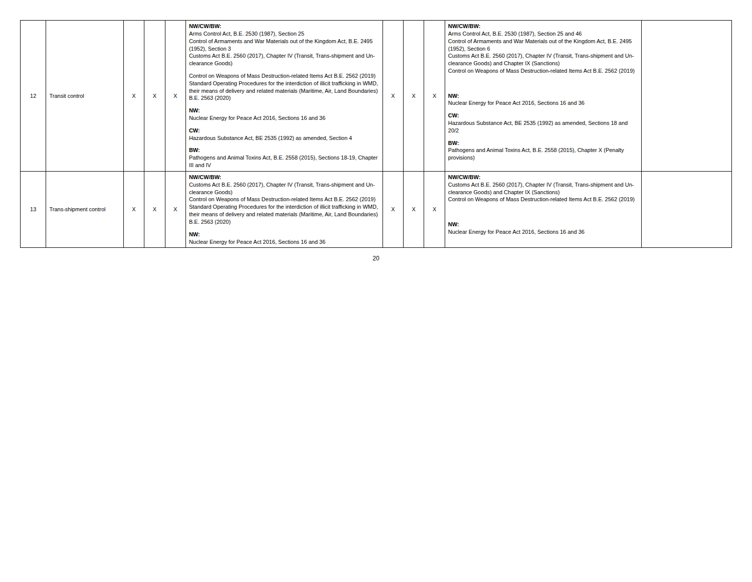| 12 | Transit control | X | X | X | NW/CW/BW: Arms Control Act, B.E. 2530 (1987), Section 25 Control of Armaments and War Materials out of the Kingdom Act, B.E. 2495 (1952), Section 3 Customs Act B.E. 2560 (2017), Chapter IV (Transit, Trans-shipment and Un-clearance Goods) Control on Weapons of Mass Destruction-related Items Act B.E. 2562 (2019) Standard Operating Procedures for the interdiction of illicit trafficking in WMD, their means of delivery and related materials (Maritime, Air, Land Boundaries) B.E. 2563 (2020) NW: Nuclear Energy for Peace Act 2016, Sections 16 and 36 CW: Hazardous Substance Act, BE 2535 (1992) as amended, Section 4 BW: Pathogens and Animal Toxins Act, B.E. 2558 (2015), Sections 18-19, Chapter III and IV | X | X | X | NW/CW/BW: Arms Control Act, B.E. 2530 (1987), Section 25 and 46 Control of Armaments and War Materials out of the Kingdom Act, B.E. 2495 (1952), Section 6 Customs Act B.E. 2560 (2017), Chapter IV (Transit, Trans-shipment and Un-clearance Goods) and Chapter IX (Sanctions) Control on Weapons of Mass Destruction-related Items Act B.E. 2562 (2019) NW: Nuclear Energy for Peace Act 2016, Sections 16 and 36 CW: Hazardous Substance Act, BE 2535 (1992) as amended, Sections 18 and 20/2 BW: Pathogens and Animal Toxins Act, B.E. 2558 (2015), Chapter X (Penalty provisions) | |
| 13 | Trans-shipment control | X | X | X | NW/CW/BW: Customs Act B.E. 2560 (2017), Chapter IV (Transit, Trans-shipment and Un-clearance Goods) Control on Weapons of Mass Destruction-related Items Act B.E. 2562 (2019) Standard Operating Procedures for the interdiction of illicit trafficking in WMD, their means of delivery and related materials (Maritime, Air, Land Boundaries) B.E. 2563 (2020) NW: Nuclear Energy for Peace Act 2016, Sections 16 and 36 | X | X | X | NW/CW/BW: Customs Act B.E. 2560 (2017), Chapter IV (Transit, Trans-shipment and Un-clearance Goods) and Chapter IX (Sanctions) Control on Weapons of Mass Destruction-related Items Act B.E. 2562 (2019) NW: Nuclear Energy for Peace Act 2016, Sections 16 and 36 | |
20